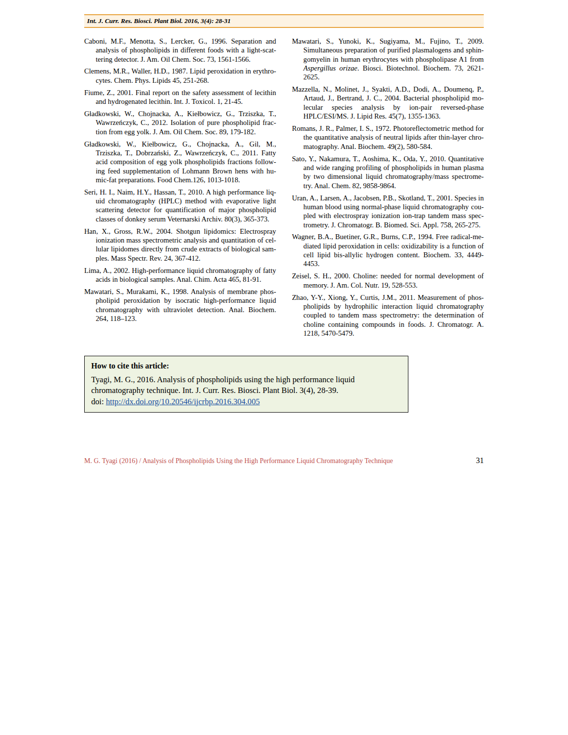Int. J. Curr. Res. Biosci. Plant Biol. 2016, 3(4): 28-31
Caboni, M.F., Menotta, S., Lercker, G., 1996. Separation and analysis of phospholipids in different foods with a light-scattering detector. J. Am. Oil Chem. Soc. 73, 1561-1566.
Clemens, M.R., Waller, H.D., 1987. Lipid peroxidation in erythrocytes. Chem. Phys. Lipids 45, 251-268.
Fiume, Z., 2001. Final report on the safety assessment of lecithin and hydrogenated lecithin. Int. J. Toxicol. 1, 21-45.
Gładkowski, W., Chojnacka, A., Kiełbowicz, G., Trziszka, T., Wawrzeńczyk, C., 2012. Isolation of pure phospholipid fraction from egg yolk. J. Am. Oil Chem. Soc. 89, 179-182.
Gładkowski, W., Kiełbowicz, G., Chojnacka, A., Gil, M., Trziszka, T., Dobrzański, Z., Wawrzeńczyk, C., 2011. Fatty acid composition of egg yolk phospholipids fractions following feed supplementation of Lohmann Brown hens with humic-fat preparations. Food Chem.126, 1013-1018.
Seri, H. I., Naim, H.Y., Hassan, T., 2010. A high performance liquid chromatography (HPLC) method with evaporative light scattering detector for quantification of major phospholipid classes of donkey serum Veternarski Archiv. 80(3), 365-373.
Han, X., Gross, R.W., 2004. Shotgun lipidomics: Electrospray ionization mass spectrometric analysis and quantitation of cellular lipidomes directly from crude extracts of biological samples. Mass Spectr. Rev. 24, 367-412.
Lima, A., 2002. High-performance liquid chromatography of fatty acids in biological samples. Anal. Chim. Acta 465, 81-91.
Mawatari, S., Murakami, K., 1998. Analysis of membrane phospholipid peroxidation by isocratic high-performance liquid chromatography with ultraviolet detection. Anal. Biochem. 264, 118–123.
Mawatari, S., Yunoki, K., Sugiyama, M., Fujino, T., 2009. Simultaneous preparation of purified plasmalogens and sphingomyelin in human erythrocytes with phospholipase A1 from Aspergillus orizae. Biosci. Biotechnol. Biochem. 73, 2621-2625.
Mazzella, N., Molinet, J., Syakti, A.D., Dodi, A., Doumenq, P., Artaud, J., Bertrand, J. C., 2004. Bacterial phospholipid molecular species analysis by ion-pair reversed-phase HPLC/ESI/MS. J. Lipid Res. 45(7), 1355-1363.
Romans, J. R., Palmer, I. S., 1972. Photoreflectometric method for the quantitative analysis of neutral lipids after thin-layer chromatography. Anal. Biochem. 49(2), 580-584.
Sato, Y., Nakamura, T., Aoshima, K., Oda, Y., 2010. Quantitative and wide ranging profiling of phospholipids in human plasma by two dimensional liquid chromatography/mass spectrometry. Anal. Chem. 82, 9858-9864.
Uran, A., Larsen, A., Jacobsen, P.B., Skotland, T., 2001. Species in human blood using normal-phase liquid chromatography coupled with electrospray ionization ion-trap tandem mass spectrometry. J. Chromatogr. B. Biomed. Sci. Appl. 758, 265-275.
Wagner, B.A., Buetiner, G.R., Burns, C.P., 1994. Free radical-mediated lipid peroxidation in cells: oxidizability is a function of cell lipid bis-allylic hydrogen content. Biochem. 33, 4449-4453.
Zeisel, S. H., 2000. Choline: needed for normal development of memory. J. Am. Col. Nutr. 19, 528-553.
Zhao, Y-Y., Xiong, Y., Curtis, J.M., 2011. Measurement of phospholipids by hydrophilic interaction liquid chromatography coupled to tandem mass spectrometry: the determination of choline containing compounds in foods. J. Chromatogr. A. 1218, 5470-5479.
How to cite this article:
Tyagi, M. G., 2016. Analysis of phospholipids using the high performance liquid chromatography technique. Int. J. Curr. Res. Biosci. Plant Biol. 3(4), 28-39.
doi: http://dx.doi.org/10.20546/ijcrbp.2016.304.005
M. G. Tyagi (2016) / Analysis of Phospholipids Using the High Performance Liquid Chromatography Technique 31